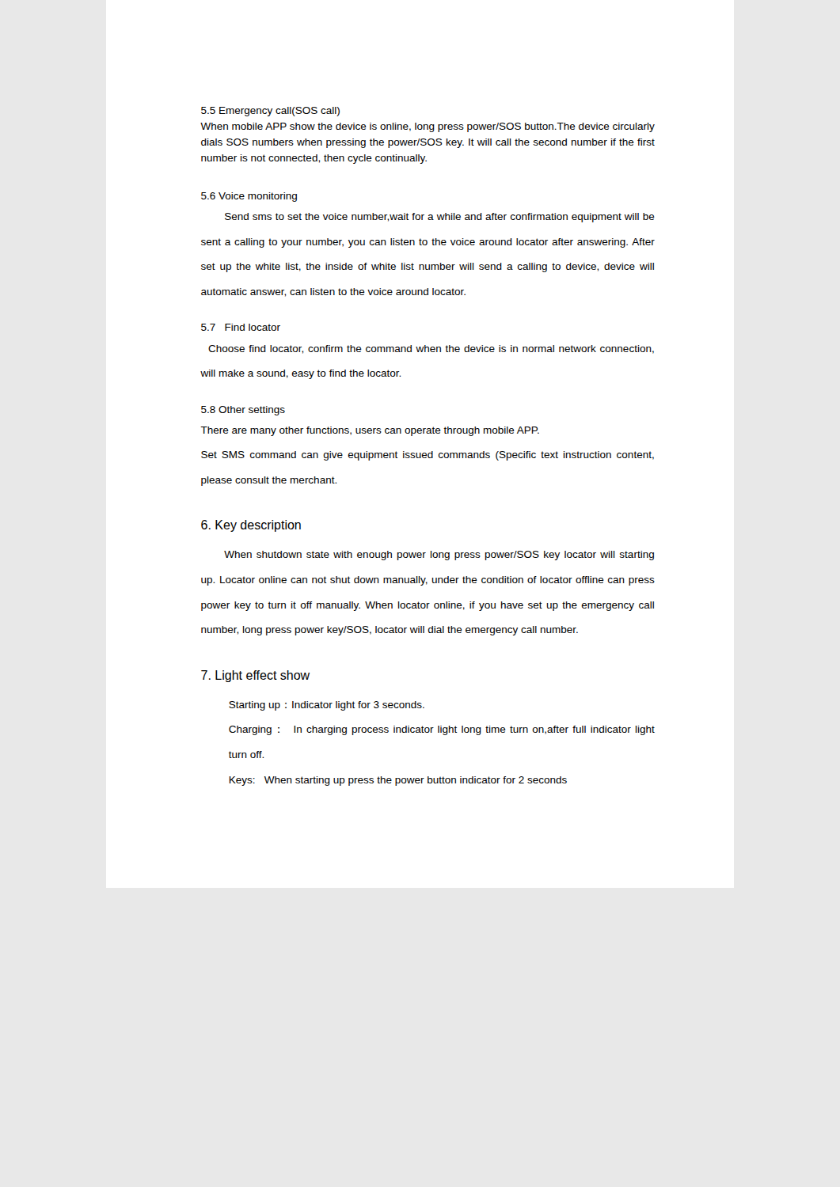5.5 Emergency call(SOS call)
When mobile APP show the device is online, long press power/SOS button.The device circularly dials SOS numbers when pressing the power/SOS key. It will call the second number if the first number is not connected, then cycle continually.
5.6 Voice monitoring
Send sms to set the voice number,wait for a while and after confirmation equipment will be sent a calling to your number, you can listen to the voice around locator after answering. After set up the white list, the inside of white list number will send a calling to device, device will automatic answer, can listen to the voice around locator.
5.7 Find locator
Choose find locator, confirm the command when the device is in normal network connection, will make a sound, easy to find the locator.
5.8 Other settings
There are many other functions, users can operate through mobile APP.
Set SMS command can give equipment issued commands (Specific text instruction content, please consult the merchant.
6. Key description
When shutdown state with enough power long press power/SOS key locator will starting up. Locator online can not shut down manually, under the condition of locator offline can press power key to turn it off manually. When locator online, if you have set up the emergency call number, long press power key/SOS, locator will dial the emergency call number.
7. Light effect show
Starting up：Indicator light for 3 seconds.
Charging： In charging process indicator light long time turn on,after full indicator light turn off.
Keys: When starting up press the power button indicator for 2 seconds